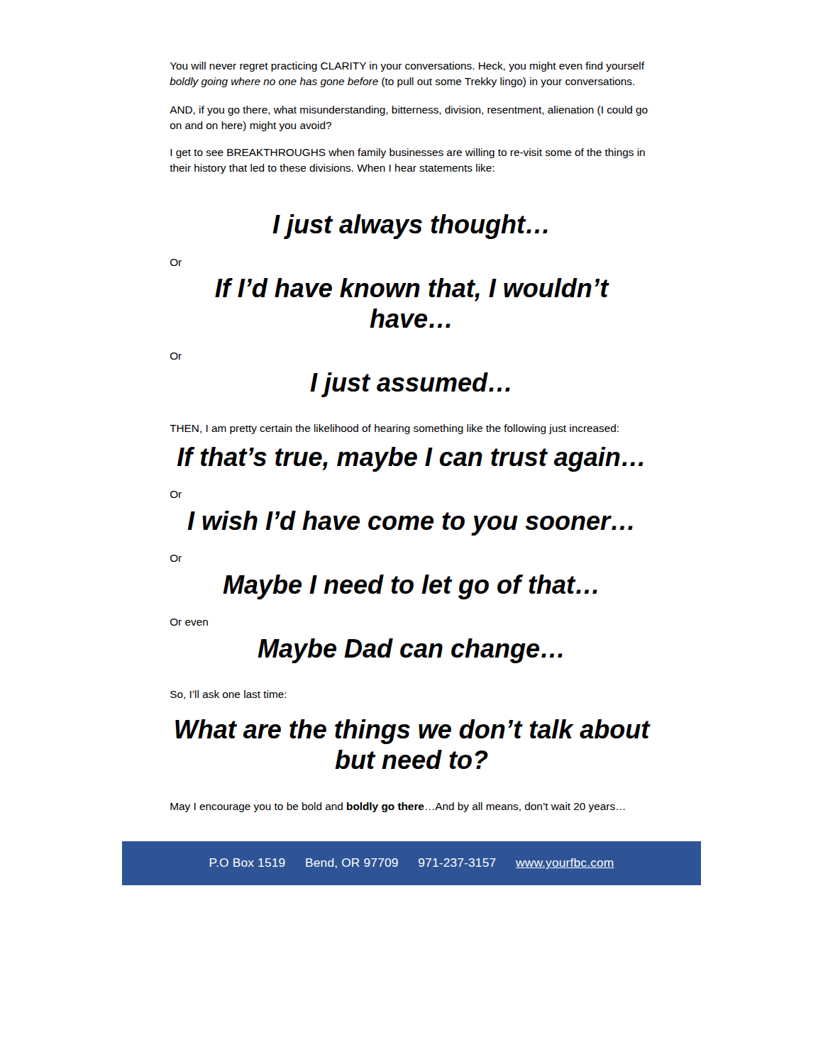You will never regret practicing CLARITY in your conversations. Heck, you might even find yourself boldly going where no one has gone before (to pull out some Trekky lingo) in your conversations.
AND, if you go there, what misunderstanding, bitterness, division, resentment, alienation (I could go on and on here) might you avoid?
I get to see BREAKTHROUGHS when family businesses are willing to re-visit some of the things in their history that led to these divisions. When I hear statements like:
I just always thought…
Or
If I’d have known that, I wouldn’t have…
Or
I just assumed…
THEN, I am pretty certain the likelihood of hearing something like the following just increased:
If that’s true, maybe I can trust again…
Or
I wish I’d have come to you sooner…
Or
Maybe I need to let go of that…
Or even
Maybe Dad can change…
So, I’ll ask one last time:
What are the things we don’t talk about
but need to?
May I encourage you to be bold and boldly go there…And by all means, don’t wait 20 years…
P.O Box 1519 Bend, OR 97709 971-237-3157 www.yourfbc.com